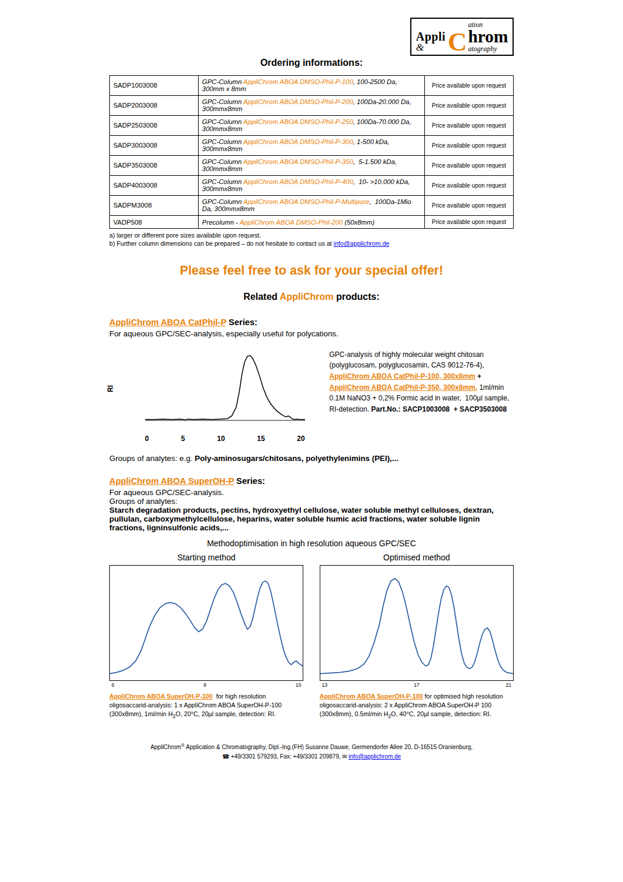Appli &
C
ation hrom atography
Ordering informations:
| SADP1003008 | GPC-Column AppliChrom ABOA DMSO-Phil-P-100 , 100-2500 Da, 300mm x 8mm | Price available upon request |
| SADP2003008 | GPC-Column AppliChrom ABOA DMSO-Phil-P-200 , 100Da-20.000 Da, 300mmx8mm | Price available upon request |
| SADP2503008 | GPC-Column AppliChrom ABOA DMSO-Phil-P-250 , 100Da-70.000 Da, 300mmx8mm | Price available upon request |
| SADP3003008 | GPC-Column AppliChrom ABOA DMSO-Phil-P-300 , 1-500 kDa, 300mmx8mm | Price available upon request |
| SADP3503008 | GPC-Column AppliChrom ABOA DMSO-Phil-P-350 , 5-1.500 kDa, 300mmx8mm | Price available upon request |
| SADP4003008 | GPC-Column AppliChrom ABOA DMSO-Phil-P-400 , 10- >10.000 kDa, 300mmx8mm | Price available upon request |
| SADPM3008 | GPC-Column AppliChrom ABOA DMSO-Phil-P-Multipore , 100Da-1Mio Da, 300mmx8mm | Price available upon request |
| VADP508 | Precolumn - AppliChrom ABOA DMSO-Phil-200 (50x8mm) | Price available upon request |
a) larger or different pore sizes available upon request.
b) Further column dimensions can be prepared – do not hesitate to contact us at info@applichrom.de
Please feel free to ask for your special offer!
Related AppliChrom products:
AppliChrom ABOA CatPhil-P Series:
For aqueous GPC/SEC-analysis, especially useful for polycations.
RI
0,01 0,01 0 0
05101520
GPC-analysis of highly molecular weight chitosan
(polyglucosam, polyglucosamin, CAS 9012-76-4),
AppliChrom ABOA CatPhil-P-100, 300x8mm +
AppliChrom ABOA CatPhil-P-350, 300x8mm, 1ml/min
0.1M NaNO3 + 0,2% Formic acid in water, 100µl sample,
RI-detection. Part.No.: SACP1003008 + SACP3503008
Groups of analytes: e.g. Poly-aminosugars/chitosans, polyethylenimins (PEI),...
AppliChrom ABOA SuperOH-P Series:
For aqueous GPC/SEC-analysis.
Groups of analytes:
Starch degradation products, pectins, hydroxyethyl cellulose, water soluble methyl celluloses, dextran, pullulan, carboxymethylcellulose, heparins, water soluble humic acid fractions, water soluble lignin fractions, ligninsulfonic acids,...
Methodoptimisation in high resolution aqueous GPC/SEC
Starting method
6810
AppliChrom ABOA SuperOH-P-100 for high resolution oligosaccarid-analysis: 1 x AppliChrom ABOA SuperOH-P-100 (300x8mm), 1ml/min H2O, 20°C, 20µl sample, detection: RI.
Optimised method
131721
AppliChrom ABOA SuperOH-P-100 for optimised high resolution oligosaccarid-analysis: 2 x AppliChrom ABOA SuperOH-P 100 (300x8mm), 0.5ml/min H2O, 40°C, 20µl sample, detection: RI.
AppliChrom® Application & Chromatography, Dipl.-Ing.(FH) Susanne Dauwe, Germendorfer Allee 20, D-16515 Oranienburg,
☎ +49/3301 579293, Fax: +49/3301 209879, ✉ info@applichrom.de